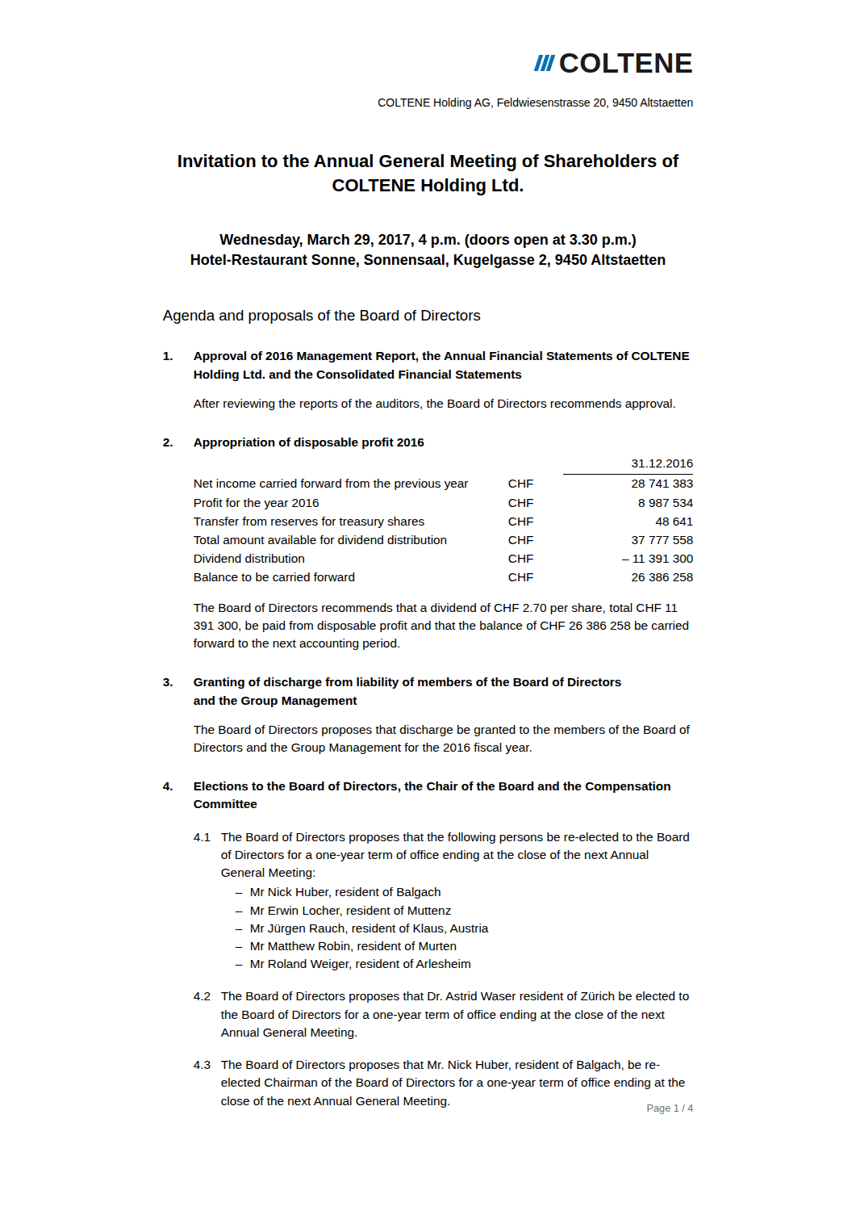COLTENE
COLTENE Holding AG, Feldwiesenstrasse 20, 9450 Altstaetten
Invitation to the Annual General Meeting of Shareholders of
COLTENE Holding Ltd.
Wednesday, March 29, 2017, 4 p.m. (doors open at 3.30 p.m.)
Hotel-Restaurant Sonne, Sonnensaal, Kugelgasse 2, 9450 Altstaetten
Agenda and proposals of the Board of Directors
Approval of 2016 Management Report, the Annual Financial Statements of COLTENE Holding Ltd. and the Consolidated Financial Statements
After reviewing the reports of the auditors, the Board of Directors recommends approval.
Appropriation of disposable profit 2016
| | | 31.12.2016 |
| Net income carried forward from the previous year | CHF | 28 741 383 |
| Profit for the year 2016 | CHF | 8 987 534 |
| Transfer from reserves for treasury shares | CHF | 48 641 |
| Total amount available for dividend distribution | CHF | 37 777 558 |
| Dividend distribution | CHF | – 11 391 300 |
| Balance to be carried forward | CHF | 26 386 258 |
The Board of Directors recommends that a dividend of CHF 2.70 per share, total CHF 11 391 300, be paid from disposable profit and that the balance of CHF 26 386 258 be carried forward to the next accounting period.
Granting of discharge from liability of members of the Board of Directors
and the Group Management
The Board of Directors proposes that discharge be granted to the members of the Board of Directors and the Group Management for the 2016 fiscal year.
Elections to the Board of Directors, the Chair of the Board and the Compensation Committee
4.1
The Board of Directors proposes that the following persons be re-elected to the Board of Directors for a one-year term of office ending at the close of the next Annual General Meeting:
Mr Nick Huber, resident of Balgach
Mr Erwin Locher, resident of Muttenz
Mr Jürgen Rauch, resident of Klaus, Austria
Mr Matthew Robin, resident of Murten
Mr Roland Weiger, resident of Arlesheim
4.2
The Board of Directors proposes that Dr. Astrid Waser resident of Zürich be elected to the Board of Directors for a one-year term of office ending at the close of the next Annual General Meeting.
4.3
The Board of Directors proposes that Mr. Nick Huber, resident of Balgach, be re-elected Chairman of the Board of Directors for a one-year term of office ending at the close of the next Annual General Meeting.
Page 1 / 4